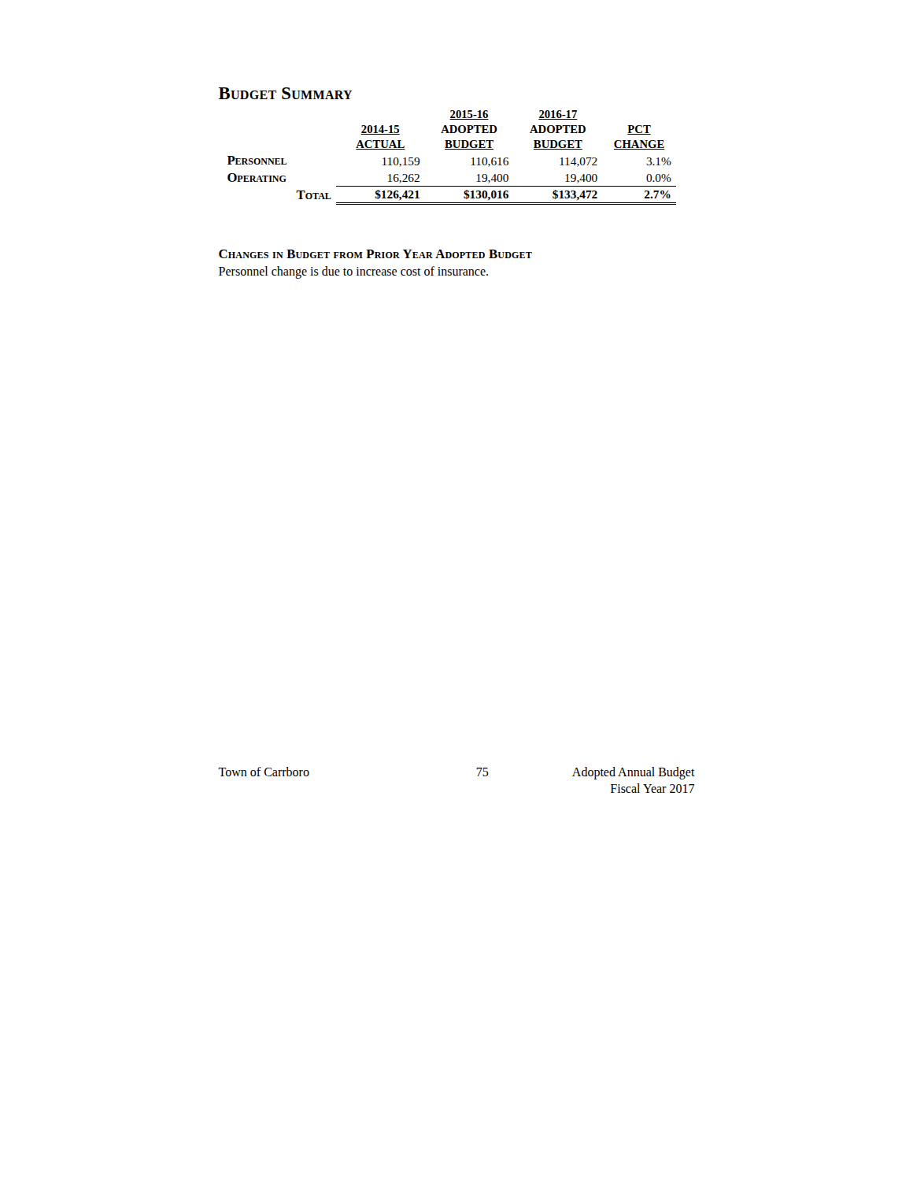Budget Summary
| | | | 2015-16 | 2016-17 | |
| | | 2014-15 | ADOPTED | ADOPTED | PCT |
| | | ACTUAL | BUDGET | BUDGET | CHANGE |
| Personnel | | 110,159 | 110,616 | 114,072 | 3.1% |
| Operating | | 16,262 | 19,400 | 19,400 | 0.0% |
| | Total | $126,421 | $130,016 | $133,472 | 2.7% |
Changes in Budget from Prior Year Adopted Budget
Personnel change is due to increase cost of insurance.
Town of Carrboro
75
Adopted Annual Budget
Fiscal Year 2017